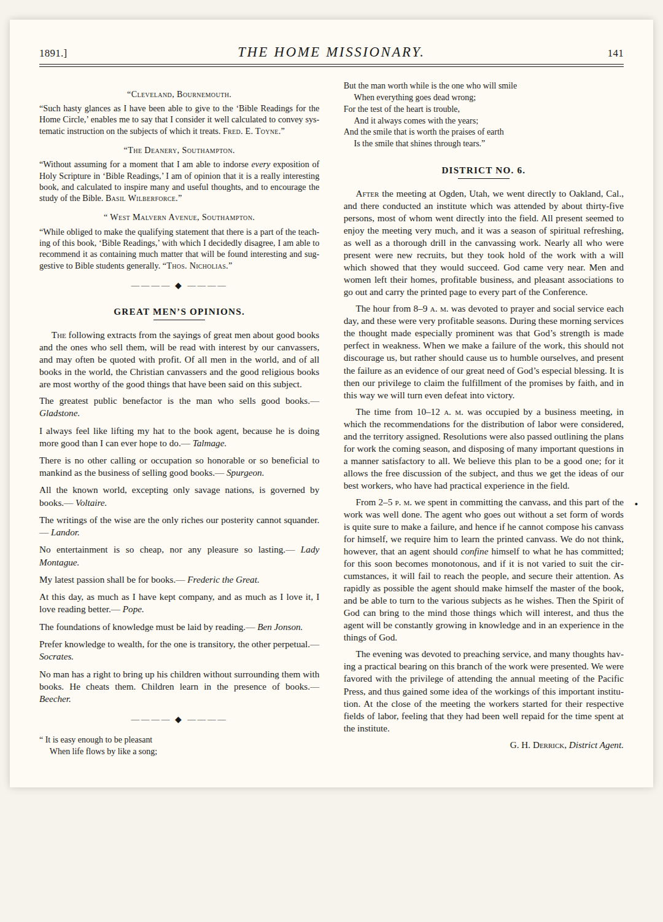1891.] THE HOME MISSIONARY. 141
“Cleveland, Bournemouth.
“Such hasty glances as I have been able to give to the ‘Bible Readings for the Home Circle,’ enables me to say that I consider it well calculated to convey systematic instruction on the subjects of which it treats. Fred. E. Toyne.”
“The Deanery, Southampton.
“Without assuming for a moment that I am able to indorse every exposition of Holy Scripture in ‘Bible Readings,’ I am of opinion that it is a really interesting book, and calculated to inspire many and useful thoughts, and to encourage the study of the Bible. Basil Wilberforce.”
“ West Malvern Avenue, Southampton.
“While obliged to make the qualifying statement that there is a part of the teaching of this book, ‘Bible Readings,’ with which I decidedly disagree, I am able to recommend it as containing much matter that will be found interesting and suggestive to Bible students generally. “Thos. Nicholias.”
Great Men’s Opinions.
The following extracts from the sayings of great men about good books and the ones who sell them, will be read with interest by our canvassers, and may often be quoted with profit. Of all men in the world, and of all books in the world, the Christian canvassers and the good religious books are most worthy of the good things that have been said on this subject.
The greatest public benefactor is the man who sells good books.— Gladstone.
I always feel like lifting my hat to the book agent, because he is doing more good than I can ever hope to do.— Talmage.
There is no other calling or occupation so honorable or so beneficial to mankind as the business of selling good books.— Spurgeon.
All the known world, excepting only savage nations, is governed by books.— Voltaire.
The writings of the wise are the only riches our posterity cannot squander.— Landor.
No entertainment is so cheap, nor any pleasure so lasting.— Lady Montague.
My latest passion shall be for books.— Frederic the Great.
At this day, as much as I have kept company, and as much as I love it, I love reading better.— Pope.
The foundations of knowledge must be laid by reading.— Ben Jonson.
Prefer knowledge to wealth, for the one is transitory, the other perpetual.— Socrates.
No man has a right to bring up his children without surrounding them with books. He cheats them. Children learn in the presence of books.— Beecher.
“ It is easy enough to be pleasant
When life flows by like a song;
But the man worth while is the one who will smile
When everything goes dead wrong;
For the test of the heart is trouble,
And it always comes with the years;
And the smile that is worth the praises of earth
Is the smile that shines through tears.”
District No. 6.
After the meeting at Ogden, Utah, we went directly to Oakland, Cal., and there conducted an institute which was attended by about thirty-five persons, most of whom went directly into the field. All present seemed to enjoy the meeting very much, and it was a season of spiritual refreshing, as well as a thorough drill in the canvassing work. Nearly all who were present were new recruits, but they took hold of the work with a will which showed that they would succeed. God came very near. Men and women left their homes, profitable business, and pleasant associations to go out and carry the printed page to every part of the Conference.
The hour from 8–9 a. m. was devoted to prayer and social service each day, and these were very profitable seasons. During these morning services the thought made especially prominent was that God’s strength is made perfect in weakness. When we make a failure of the work, this should not discourage us, but rather should cause us to humble ourselves, and present the failure as an evidence of our great need of God’s especial blessing. It is then our privilege to claim the fulfillment of the promises by faith, and in this way we will turn even defeat into victory.
The time from 10–12 a. m. was occupied by a business meeting, in which the recommendations for the distribution of labor were considered, and the territory assigned. Resolutions were also passed outlining the plans for work the coming season, and disposing of many important questions in a manner satisfactory to all. We believe this plan to be a good one; for it allows the free discussion of the subject, and thus we get the ideas of our best workers, who have had practical experience in the field.
From 2–5 p. m. we spent in committing the canvass, and this part of the work was well done. The agent who goes out without a set form of words is quite sure to make a failure, and hence if he cannot compose his canvass for himself, we require him to learn the printed canvass. We do not think, however, that an agent should confine himself to what he has committed; for this soon becomes monotonous, and if it is not varied to suit the circumstances, it will fail to reach the people, and secure their attention. As rapidly as possible the agent should make himself the master of the book, and be able to turn to the various subjects as he wishes. Then the Spirit of God can bring to the mind those things which will interest, and thus the agent will be constantly growing in knowledge and in an experience in the things of God.
The evening was devoted to preaching service, and many thoughts having a practical bearing on this branch of the work were presented. We were favored with the privilege of attending the annual meeting of the Pacific Press, and thus gained some idea of the workings of this important institution. At the close of the meeting the workers started for their respective fields of labor, feeling that they had been well repaid for the time spent at the institute.
G. H. Derrick, District Agent.